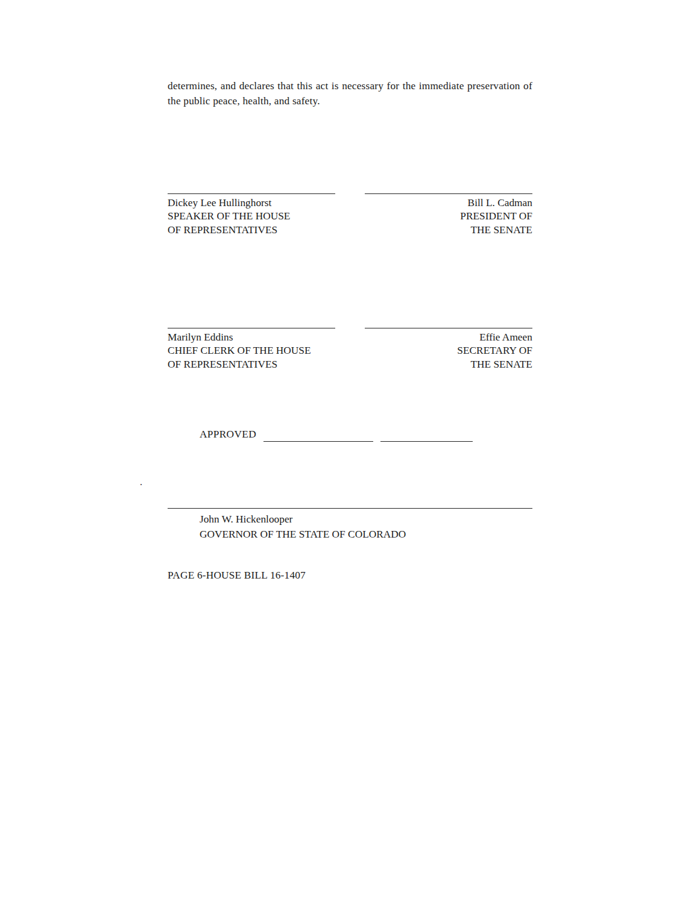determines, and declares that this act is necessary for the immediate preservation of the public peace, health, and safety.
Dickey Lee Hullinghorst
Speaker of the House
of Representatives
Bill L. Cadman
President of
the Senate
Marilyn Eddins
Chief Clerk of the House
of Representatives
Effie Ameen
Secretary of
the Senate
Approved
John W. Hickenlooper
Governor of the State of Colorado
.
Page 6-House Bill 16-1407